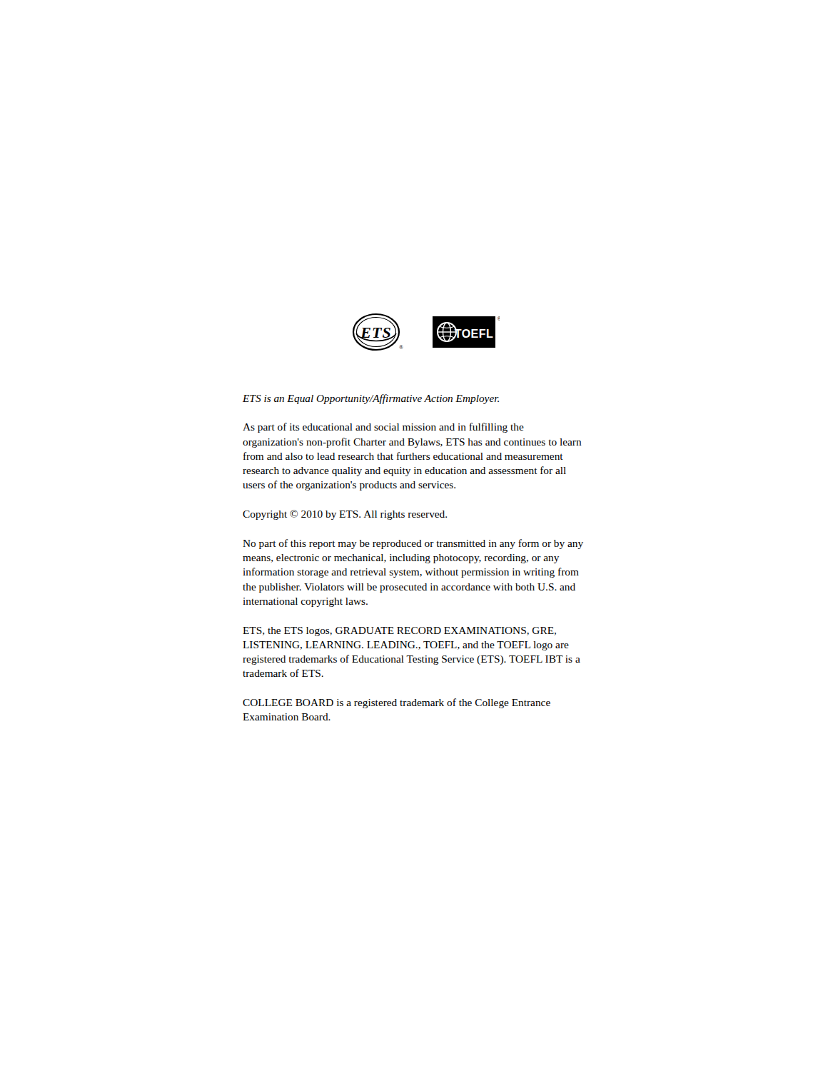ETS ® TOEFL ®
ETS is an Equal Opportunity/Affirmative Action Employer.
As part of its educational and social mission and in fulfilling the organization's non-profit Charter and Bylaws, ETS has and continues to learn from and also to lead research that furthers educational and measurement research to advance quality and equity in education and assessment for all users of the organization's products and services.
Copyright © 2010 by ETS. All rights reserved.
No part of this report may be reproduced or transmitted in any form or by any means, electronic or mechanical, including photocopy, recording, or any information storage and retrieval system, without permission in writing from the publisher. Violators will be prosecuted in accordance with both U.S. and international copyright laws.
ETS, the ETS logos, GRADUATE RECORD EXAMINATIONS, GRE, LISTENING, LEARNING. LEADING., TOEFL, and the TOEFL logo are registered trademarks of Educational Testing Service (ETS). TOEFL IBT is a trademark of ETS.
COLLEGE BOARD is a registered trademark of the College Entrance Examination Board.